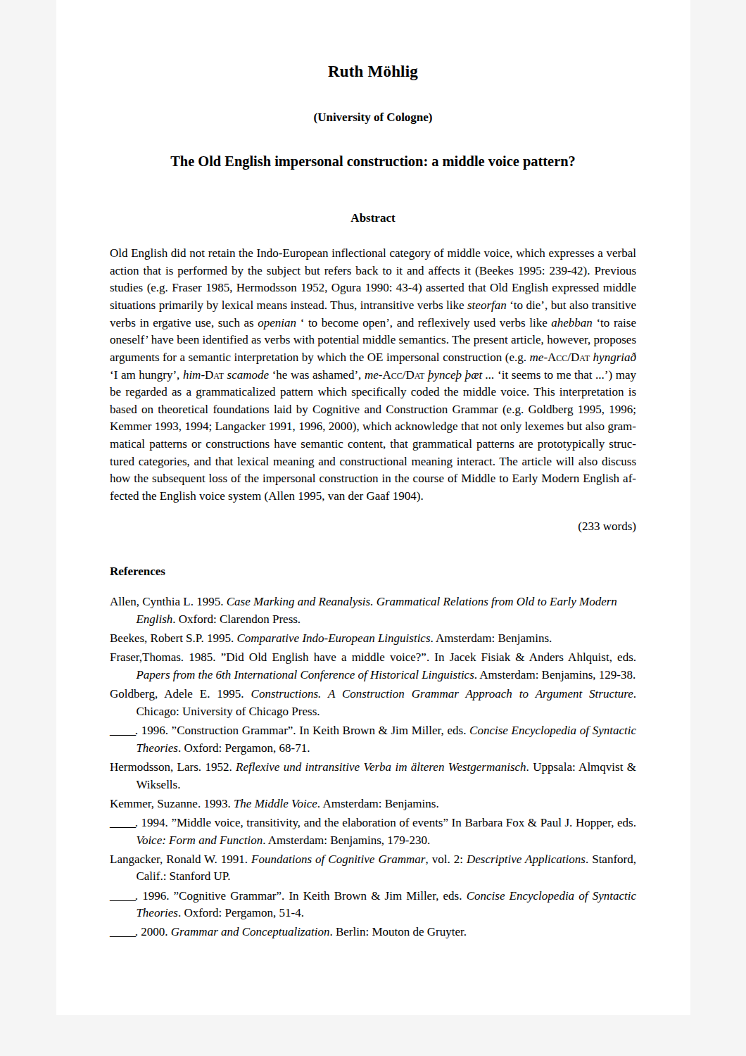Ruth Möhlig
(University of Cologne)
The Old English impersonal construction: a middle voice pattern?
Abstract
Old English did not retain the Indo-European inflectional category of middle voice, which expresses a verbal action that is performed by the subject but refers back to it and affects it (Beekes 1995: 239-42). Previous studies (e.g. Fraser 1985, Hermodsson 1952, Ogura 1990: 43-4) asserted that Old English expressed middle situations primarily by lexical means instead. Thus, intransitive verbs like steorfan ‘to die’, but also transitive verbs in ergative use, such as openian ‘ to become open’, and reflexively used verbs like ahebban ‘to raise oneself’ have been identified as verbs with potential middle semantics. The present article, however, proposes arguments for a semantic interpretation by which the OE impersonal construction (e.g. me-Acc/Dat hyngriað ‘I am hungry’, him-Dat scamode ‘he was ashamed’, me-Acc/Dat þynceþ þæt ... ‘it seems to me that ...’) may be regarded as a grammaticalized pattern which specifically coded the middle voice. This interpretation is based on theoretical foundations laid by Cognitive and Construction Grammar (e.g. Goldberg 1995, 1996; Kemmer 1993, 1994; Langacker 1991, 1996, 2000), which acknowledge that not only lexemes but also grammatical patterns or constructions have semantic content, that grammatical patterns are prototypically structured categories, and that lexical meaning and constructional meaning interact. The article will also discuss how the subsequent loss of the impersonal construction in the course of Middle to Early Modern English affected the English voice system (Allen 1995, van der Gaaf 1904).
(233 words)
References
Allen, Cynthia L. 1995. Case Marking and Reanalysis. Grammatical Relations from Old to Early Modern English. Oxford: Clarendon Press.
Beekes, Robert S.P. 1995. Comparative Indo-European Linguistics. Amsterdam: Benjamins.
Fraser,Thomas. 1985. ”Did Old English have a middle voice?”. In Jacek Fisiak & Anders Ahlquist, eds. Papers from the 6th International Conference of Historical Linguistics. Amsterdam: Benjamins, 129-38.
Goldberg, Adele E. 1995. Constructions. A Construction Grammar Approach to Argument Structure. Chicago: University of Chicago Press.
_____. 1996. ”Construction Grammar”. In Keith Brown & Jim Miller, eds. Concise Encyclopedia of Syntactic Theories. Oxford: Pergamon, 68-71.
Hermodsson, Lars. 1952. Reflexive und intransitive Verba im älteren Westgermanisch. Uppsala: Almqvist & Wiksells.
Kemmer, Suzanne. 1993. The Middle Voice. Amsterdam: Benjamins.
_____. 1994. ”Middle voice, transitivity, and the elaboration of events” In Barbara Fox & Paul J. Hopper, eds. Voice: Form and Function. Amsterdam: Benjamins, 179-230.
Langacker, Ronald W. 1991. Foundations of Cognitive Grammar, vol. 2: Descriptive Applications. Stanford, Calif.: Stanford UP.
_____. 1996. ”Cognitive Grammar”. In Keith Brown & Jim Miller, eds. Concise Encyclopedia of Syntactic Theories. Oxford: Pergamon, 51-4.
_____. 2000. Grammar and Conceptualization. Berlin: Mouton de Gruyter.